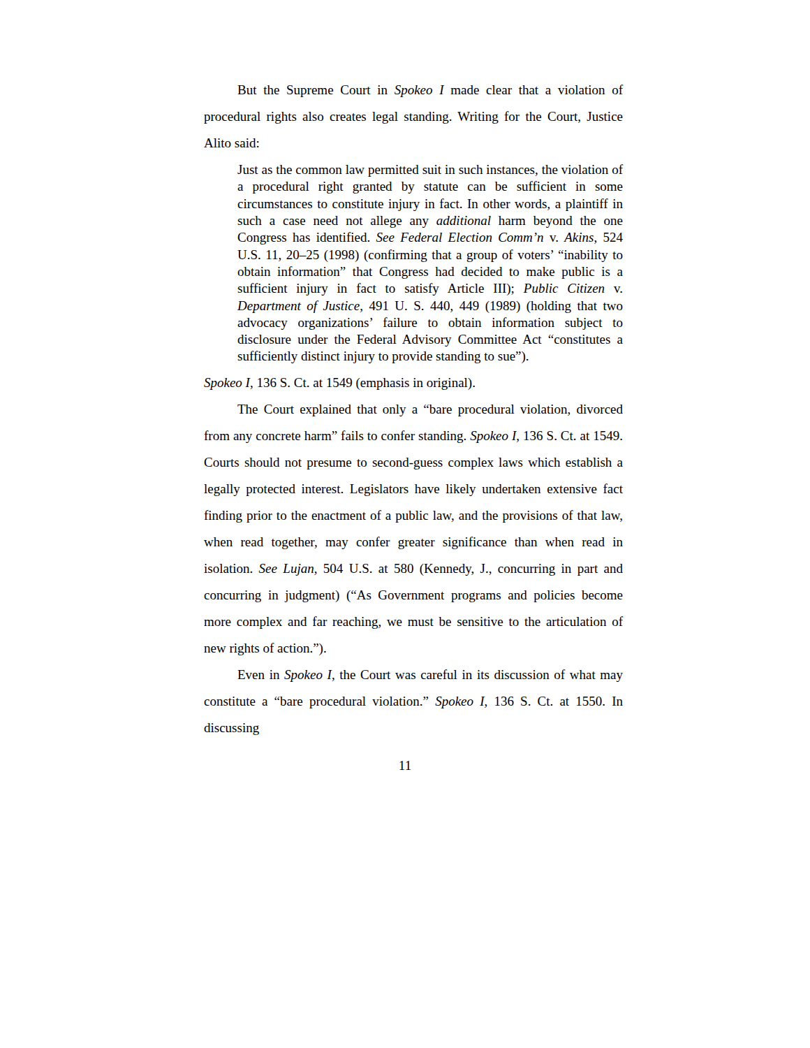But the Supreme Court in Spokeo I made clear that a violation of procedural rights also creates legal standing. Writing for the Court, Justice Alito said:
Just as the common law permitted suit in such instances, the violation of a procedural right granted by statute can be sufficient in some circumstances to constitute injury in fact. In other words, a plaintiff in such a case need not allege any additional harm beyond the one Congress has identified. See Federal Election Comm’n v. Akins, 524 U.S. 11, 20–25 (1998) (confirming that a group of voters’ “inability to obtain information” that Congress had decided to make public is a sufficient injury in fact to satisfy Article III); Public Citizen v. Department of Justice, 491 U. S. 440, 449 (1989) (holding that two advocacy organizations’ failure to obtain information subject to disclosure under the Federal Advisory Committee Act “constitutes a sufficiently distinct injury to provide standing to sue”).
Spokeo I, 136 S. Ct. at 1549 (emphasis in original).
The Court explained that only a “bare procedural violation, divorced from any concrete harm” fails to confer standing. Spokeo I, 136 S. Ct. at 1549. Courts should not presume to second-guess complex laws which establish a legally protected interest. Legislators have likely undertaken extensive fact finding prior to the enactment of a public law, and the provisions of that law, when read together, may confer greater significance than when read in isolation. See Lujan, 504 U.S. at 580 (Kennedy, J., concurring in part and concurring in judgment) (“As Government programs and policies become more complex and far reaching, we must be sensitive to the articulation of new rights of action.”).
Even in Spokeo I, the Court was careful in its discussion of what may constitute a “bare procedural violation.” Spokeo I, 136 S. Ct. at 1550. In discussing
11